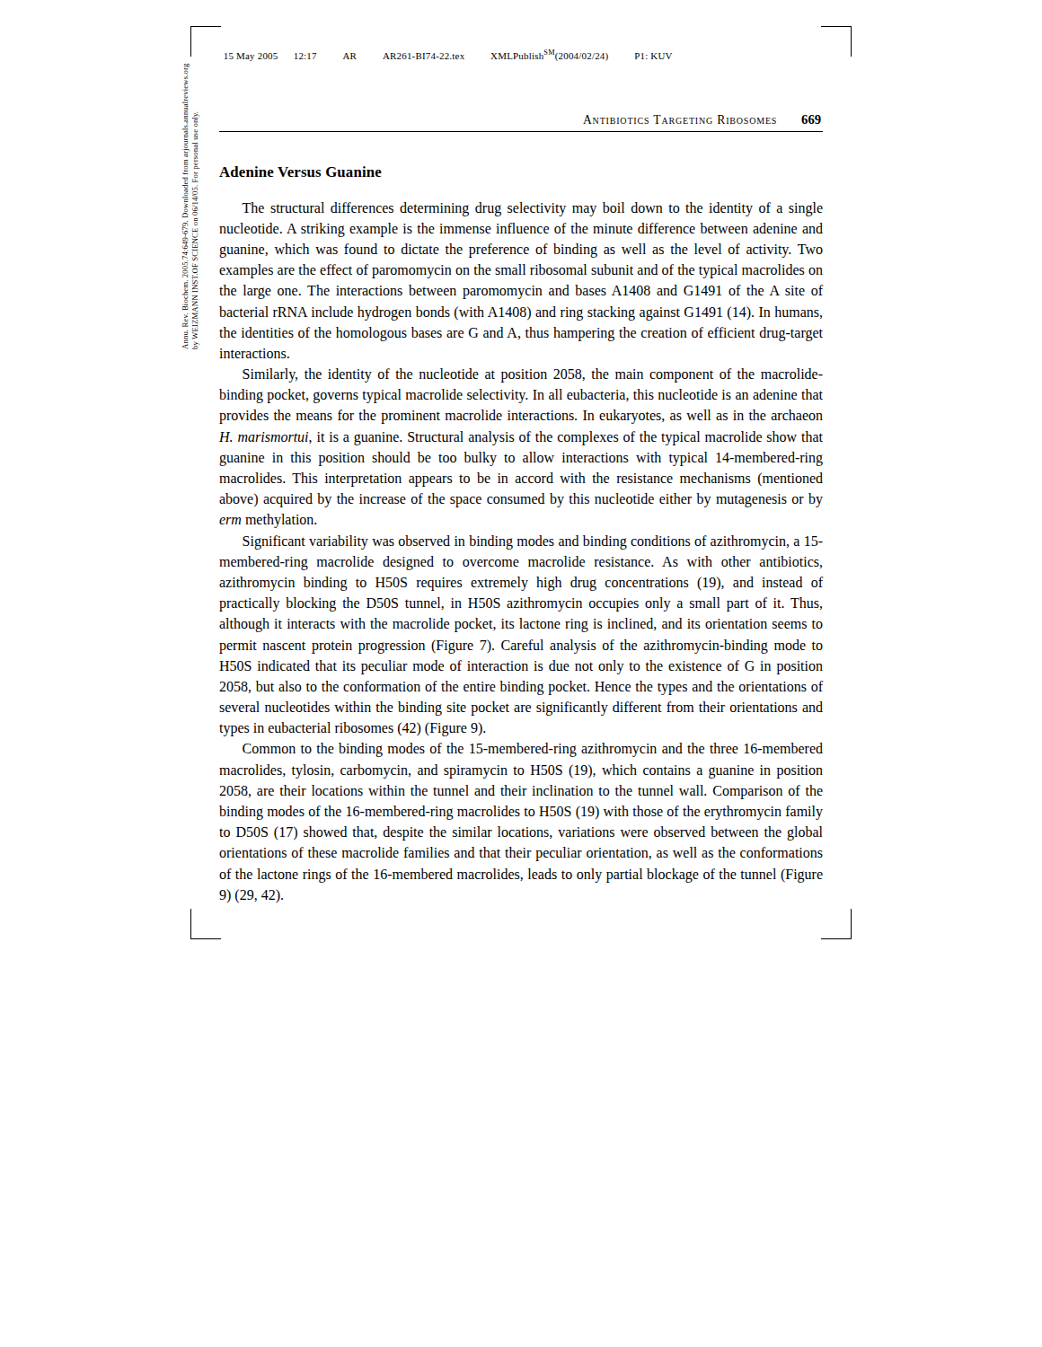Annu. Rev. Biochem. 2005.74:649-679. Downloaded from arjournals.annualreviews.org by WEIZMANN INST.OF SCIENCE on 06/14/05. For personal use only.
15 May 2005 12:17 AR AR261-BI74-22.tex XMLPublishSM(2004/02/24) P1: KUV
Antibiotics Targeting Ribosomes669
Adenine Versus Guanine
The structural differences determining drug selectivity may boil down to the identity of a single nucleotide. A striking example is the immense influence of the minute difference between adenine and guanine, which was found to dictate the preference of binding as well as the level of activity. Two examples are the effect of paromomycin on the small ribosomal subunit and of the typical macrolides on the large one. The interactions between paromomycin and bases A1408 and G1491 of the A site of bacterial rRNA include hydrogen bonds (with A1408) and ring stacking against G1491 (14). In humans, the identities of the homologous bases are G and A, thus hampering the creation of efficient drug-target interactions.
Similarly, the identity of the nucleotide at position 2058, the main component of the macrolide-binding pocket, governs typical macrolide selectivity. In all eubacteria, this nucleotide is an adenine that provides the means for the prominent macrolide interactions. In eukaryotes, as well as in the archaeon H. marismortui, it is a guanine. Structural analysis of the complexes of the typical macrolide show that guanine in this position should be too bulky to allow interactions with typical 14-membered-ring macrolides. This interpretation appears to be in accord with the resistance mechanisms (mentioned above) acquired by the increase of the space consumed by this nucleotide either by mutagenesis or by erm methylation.
Significant variability was observed in binding modes and binding conditions of azithromycin, a 15-membered-ring macrolide designed to overcome macrolide resistance. As with other antibiotics, azithromycin binding to H50S requires extremely high drug concentrations (19), and instead of practically blocking the D50S tunnel, in H50S azithromycin occupies only a small part of it. Thus, although it interacts with the macrolide pocket, its lactone ring is inclined, and its orientation seems to permit nascent protein progression (Figure 7). Careful analysis of the azithromycin-binding mode to H50S indicated that its peculiar mode of interaction is due not only to the existence of G in position 2058, but also to the conformation of the entire binding pocket. Hence the types and the orientations of several nucleotides within the binding site pocket are significantly different from their orientations and types in eubacterial ribosomes (42) (Figure 9).
Common to the binding modes of the 15-membered-ring azithromycin and the three 16-membered macrolides, tylosin, carbomycin, and spiramycin to H50S (19), which contains a guanine in position 2058, are their locations within the tunnel and their inclination to the tunnel wall. Comparison of the binding modes of the 16-membered-ring macrolides to H50S (19) with those of the erythromycin family to D50S (17) showed that, despite the similar locations, variations were observed between the global orientations of these macrolide families and that their peculiar orientation, as well as the conformations of the lactone rings of the 16-membered macrolides, leads to only partial blockage of the tunnel (Figure 9) (29, 42).